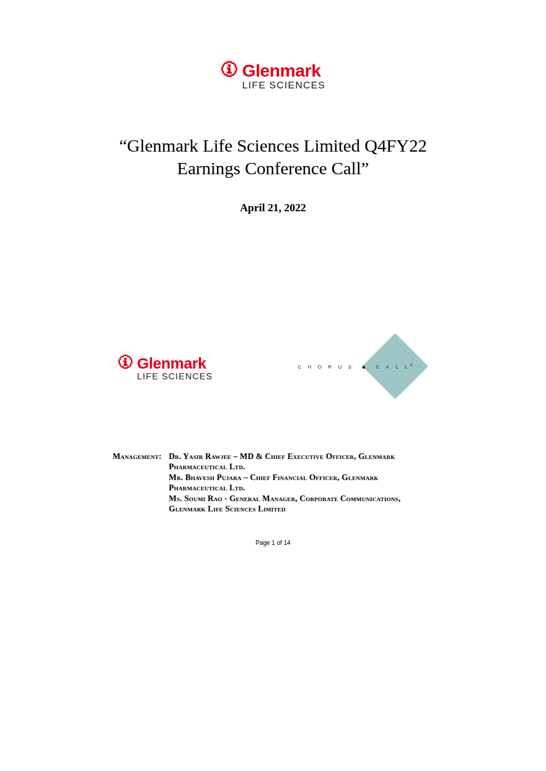🛈 Glenmark
LIFE SCIENCES
“Glenmark Life Sciences Limited Q4FY22 Earnings Conference Call”
April 21, 2022
🛈 Glenmark
LIFE SCIENCES
C H O R U S ◆ C A L L®
| Management: | Dr. Yasir Rawjee – MD & Chief Executive Officer, Glenmark Pharmaceutical Ltd. Mr. Bhavesh Pujara – Chief Financial Officer, Glenmark Pharmaceutical Ltd. Ms. Soumi Rao - General Manager, Corporate Communications, Glenmark Life Sciences Limited |
Page 1 of 14